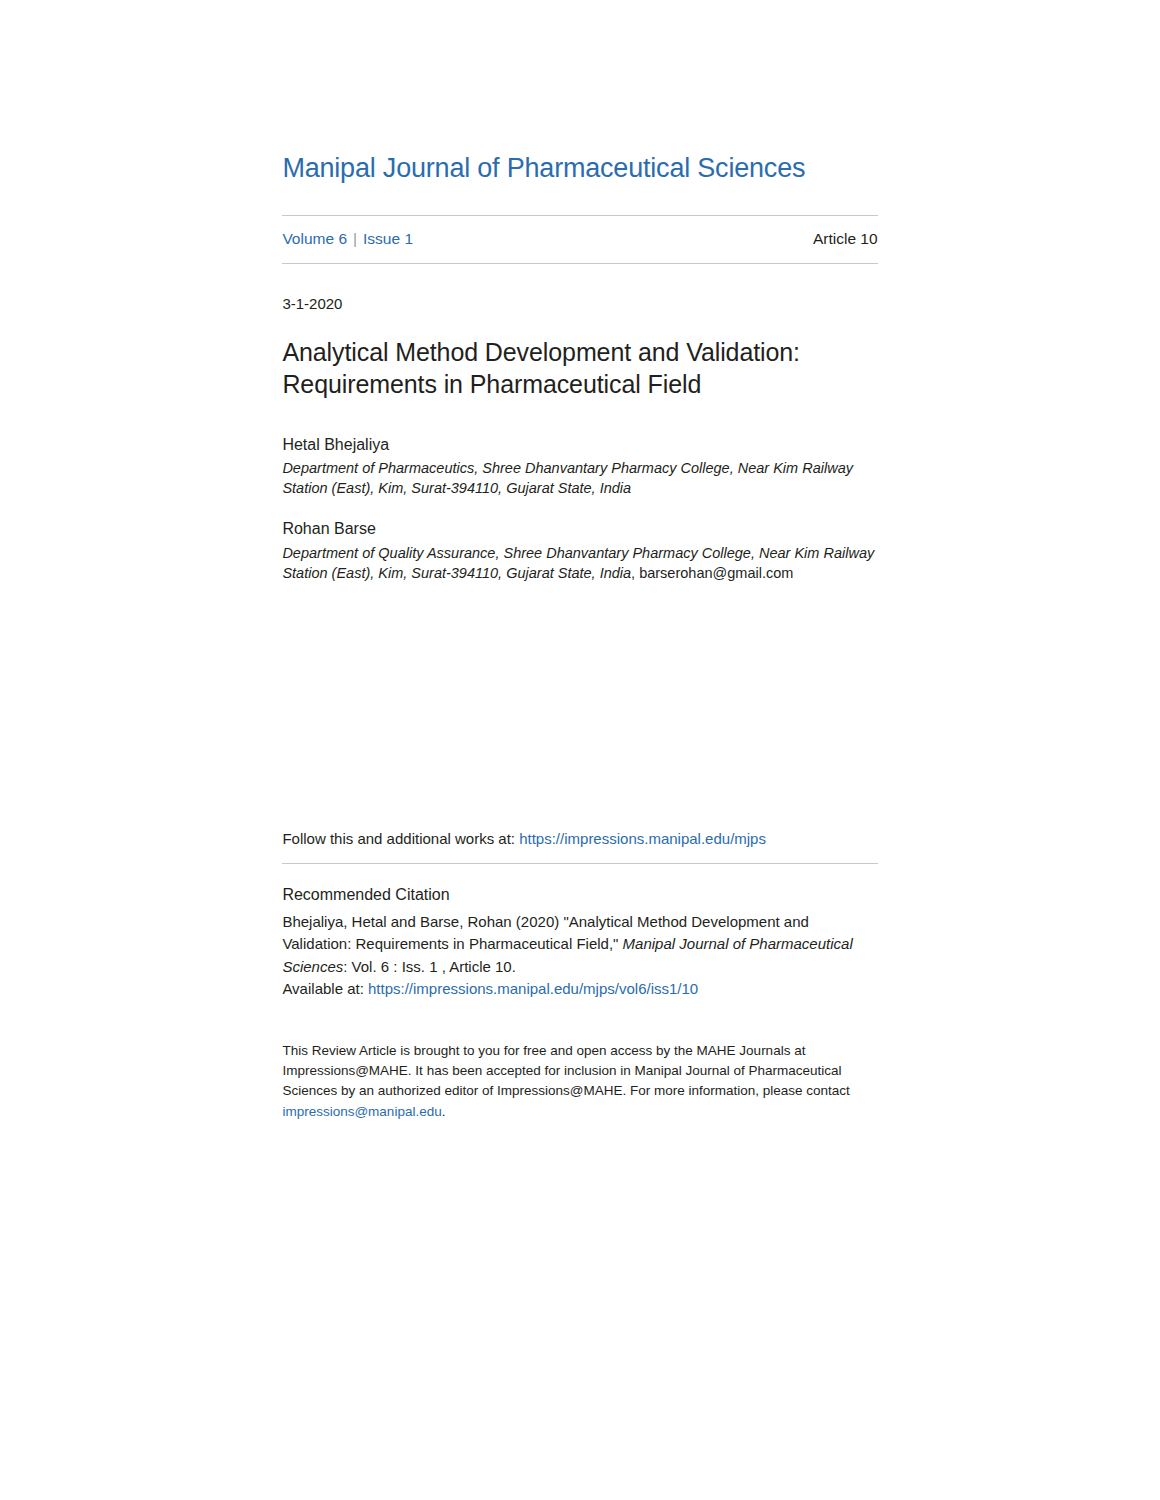Manipal Journal of Pharmaceutical Sciences
Volume 6|Issue 1
Article 10
3-1-2020
Analytical Method Development and Validation: Requirements in Pharmaceutical Field
Hetal Bhejaliya
Department of Pharmaceutics, Shree Dhanvantary Pharmacy College, Near Kim Railway Station (East), Kim, Surat-394110, Gujarat State, India
Rohan Barse
Department of Quality Assurance, Shree Dhanvantary Pharmacy College, Near Kim Railway Station (East), Kim, Surat-394110, Gujarat State, India, barserohan@gmail.com
Follow this and additional works at: https://impressions.manipal.edu/mjps
Recommended Citation
Bhejaliya, Hetal and Barse, Rohan (2020) "Analytical Method Development and Validation: Requirements in Pharmaceutical Field," Manipal Journal of Pharmaceutical Sciences: Vol. 6 : Iss. 1 , Article 10.
Available at: https://impressions.manipal.edu/mjps/vol6/iss1/10
This Review Article is brought to you for free and open access by the MAHE Journals at Impressions@MAHE. It has been accepted for inclusion in Manipal Journal of Pharmaceutical Sciences by an authorized editor of Impressions@MAHE. For more information, please contact impressions@manipal.edu.